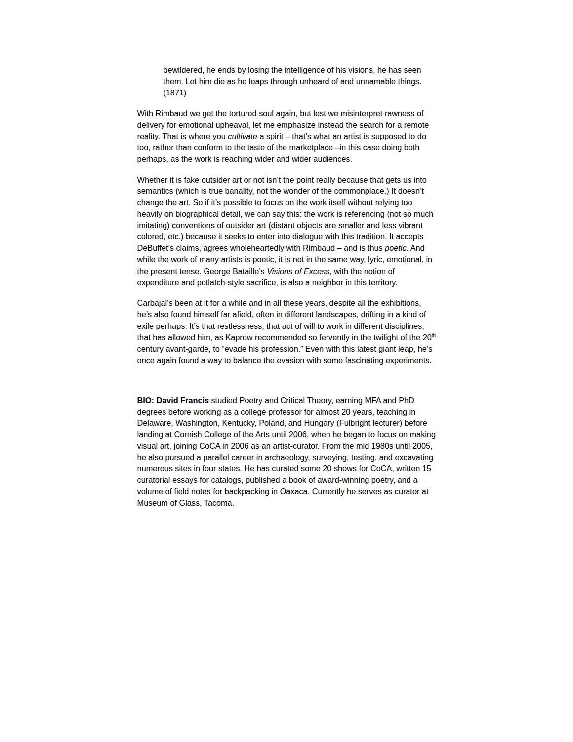bewildered, he ends by losing the intelligence of his visions, he has seen them. Let him die as he leaps through unheard of and unnamable things. (1871)
With Rimbaud we get the tortured soul again, but lest we misinterpret rawness of delivery for emotional upheaval, let me emphasize instead the search for a remote reality. That is where you cultivate a spirit – that’s what an artist is supposed to do too, rather than conform to the taste of the marketplace –in this case doing both perhaps, as the work is reaching wider and wider audiences.
Whether it is fake outsider art or not isn’t the point really because that gets us into semantics (which is true banality, not the wonder of the commonplace.) It doesn’t change the art. So if it’s possible to focus on the work itself without relying too heavily on biographical detail, we can say this: the work is referencing (not so much imitating) conventions of outsider art (distant objects are smaller and less vibrant colored, etc.) because it seeks to enter into dialogue with this tradition. It accepts DeBuffet’s claims, agrees wholeheartedly with Rimbaud – and is thus poetic. And while the work of many artists is poetic, it is not in the same way, lyric, emotional, in the present tense. George Bataille’s Visions of Excess, with the notion of expenditure and potlatch-style sacrifice, is also a neighbor in this territory.
Carbajal’s been at it for a while and in all these years, despite all the exhibitions, he’s also found himself far afield, often in different landscapes, drifting in a kind of exile perhaps. It’s that restlessness, that act of will to work in different disciplines, that has allowed him, as Kaprow recommended so fervently in the twilight of the 20th century avant-garde, to “evade his profession.” Even with this latest giant leap, he’s once again found a way to balance the evasion with some fascinating experiments.
BIO: David Francis studied Poetry and Critical Theory, earning MFA and PhD degrees before working as a college professor for almost 20 years, teaching in Delaware, Washington, Kentucky, Poland, and Hungary (Fulbright lecturer) before landing at Cornish College of the Arts until 2006, when he began to focus on making visual art, joining CoCA in 2006 as an artist-curator. From the mid 1980s until 2005, he also pursued a parallel career in archaeology, surveying, testing, and excavating numerous sites in four states. He has curated some 20 shows for CoCA, written 15 curatorial essays for catalogs, published a book of award-winning poetry, and a volume of field notes for backpacking in Oaxaca. Currently he serves as curator at Museum of Glass, Tacoma.